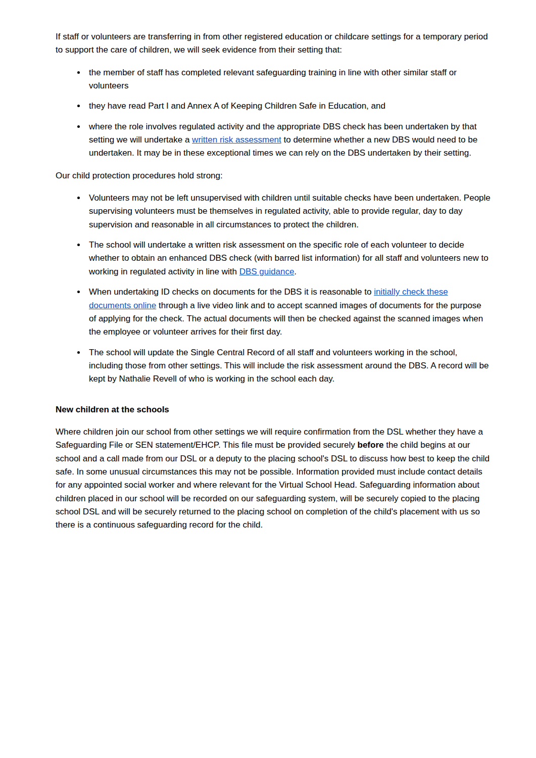If staff or volunteers are transferring in from other registered education or childcare settings for a temporary period to support the care of children, we will seek evidence from their setting that:
the member of staff has completed relevant safeguarding training in line with other similar staff or volunteers
they have read Part I and Annex A of Keeping Children Safe in Education, and
where the role involves regulated activity and the appropriate DBS check has been undertaken by that setting we will undertake a written risk assessment to determine whether a new DBS would need to be undertaken. It may be in these exceptional times we can rely on the DBS undertaken by their setting.
Our child protection procedures hold strong:
Volunteers may not be left unsupervised with children until suitable checks have been undertaken. People supervising volunteers must be themselves in regulated activity, able to provide regular, day to day supervision and reasonable in all circumstances to protect the children.
The school will undertake a written risk assessment on the specific role of each volunteer to decide whether to obtain an enhanced DBS check (with barred list information) for all staff and volunteers new to working in regulated activity in line with DBS guidance.
When undertaking ID checks on documents for the DBS it is reasonable to initially check these documents online through a live video link and to accept scanned images of documents for the purpose of applying for the check. The actual documents will then be checked against the scanned images when the employee or volunteer arrives for their first day.
The school will update the Single Central Record of all staff and volunteers working in the school, including those from other settings. This will include the risk assessment around the DBS. A record will be kept by Nathalie Revell of who is working in the school each day.
New children at the schools
Where children join our school from other settings we will require confirmation from the DSL whether they have a Safeguarding File or SEN statement/EHCP. This file must be provided securely before the child begins at our school and a call made from our DSL or a deputy to the placing school's DSL to discuss how best to keep the child safe. In some unusual circumstances this may not be possible. Information provided must include contact details for any appointed social worker and where relevant for the Virtual School Head. Safeguarding information about children placed in our school will be recorded on our safeguarding system, will be securely copied to the placing school DSL and will be securely returned to the placing school on completion of the child's placement with us so there is a continuous safeguarding record for the child.